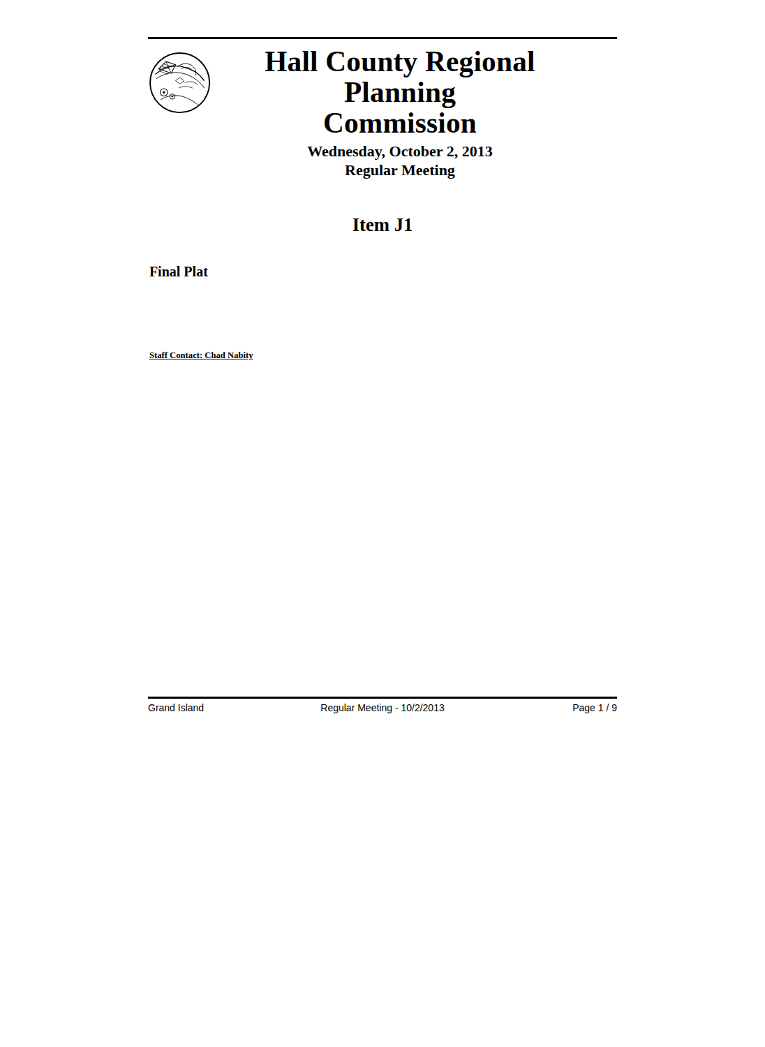Hall County Regional Planning
Commission
Wednesday, October 2, 2013
Regular Meeting
Item J1
Final Plat
Staff Contact: Chad Nabity
Grand Island
Regular Meeting - 10/2/2013
Page 1 / 9